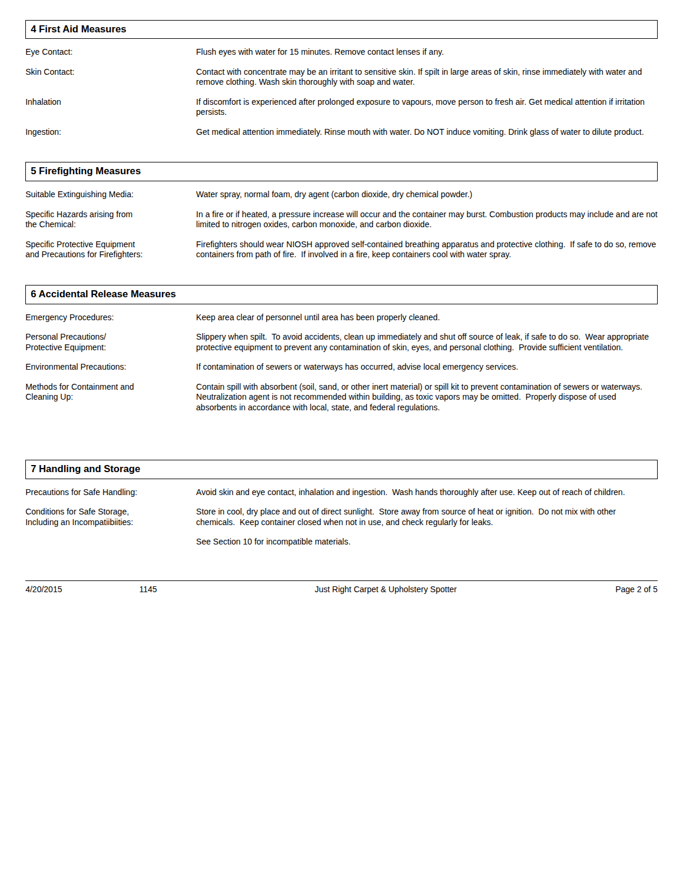4 First Aid Measures
| Eye Contact: | Flush eyes with water for 15 minutes. Remove contact lenses if any. |
| Skin Contact: | Contact with concentrate may be an irritant to sensitive skin. If spilt in large areas of skin, rinse immediately with water and remove clothing. Wash skin thoroughly with soap and water. |
| Inhalation | If discomfort is experienced after prolonged exposure to vapours, move person to fresh air. Get medical attention if irritation persists. |
| Ingestion: | Get medical attention immediately. Rinse mouth with water. Do NOT induce vomiting. Drink glass of water to dilute product. |
5 Firefighting Measures
| Suitable Extinguishing Media: | Water spray, normal foam, dry agent (carbon dioxide, dry chemical powder.) |
| Specific Hazards arising from the Chemical: | In a fire or if heated, a pressure increase will occur and the container may burst. Combustion products may include and are not limited to nitrogen oxides, carbon monoxide, and carbon dioxide. |
| Specific Protective Equipment and Precautions for Firefighters: | Firefighters should wear NIOSH approved self-contained breathing apparatus and protective clothing. If safe to do so, remove containers from path of fire. If involved in a fire, keep containers cool with water spray. |
6 Accidental Release Measures
| Emergency Procedures: | Keep area clear of personnel until area has been properly cleaned. |
| Personal Precautions/ Protective Equipment: | Slippery when spilt. To avoid accidents, clean up immediately and shut off source of leak, if safe to do so. Wear appropriate protective equipment to prevent any contamination of skin, eyes, and personal clothing. Provide sufficient ventilation. |
| Environmental Precautions: | If contamination of sewers or waterways has occurred, advise local emergency services. |
| Methods for Containment and Cleaning Up: | Contain spill with absorbent (soil, sand, or other inert material) or spill kit to prevent contamination of sewers or waterways. Neutralization agent is not recommended within building, as toxic vapors may be omitted. Properly dispose of used absorbents in accordance with local, state, and federal regulations. |
7 Handling and Storage
| Precautions for Safe Handling: | Avoid skin and eye contact, inhalation and ingestion. Wash hands thoroughly after use. Keep out of reach of children. |
| Conditions for Safe Storage, Including an Incompatiibiities: | Store in cool, dry place and out of direct sunlight. Store away from source of heat or ignition. Do not mix with other chemicals. Keep container closed when not in use, and check regularly for leaks. |
| | See Section 10 for incompatible materials. |
| 4/20/2015 | 1145 | Just Right Carpet & Upholstery Spotter | Page 2 of 5 |